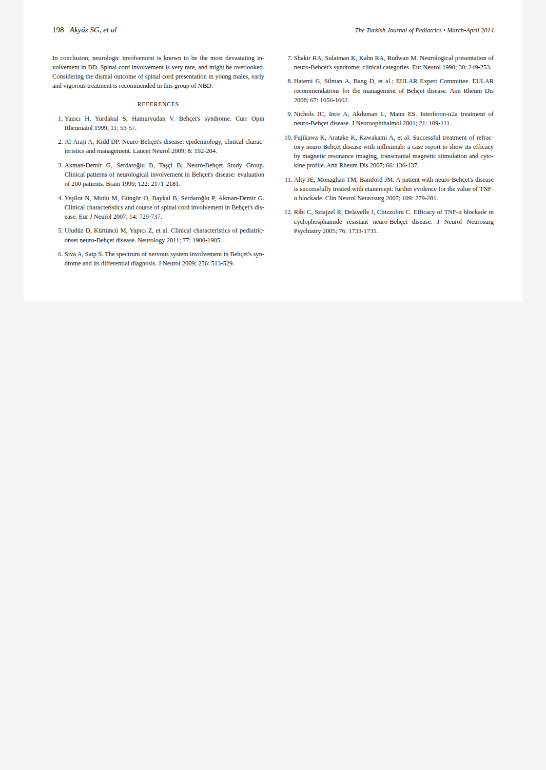198 Akyüz SG, et al The Turkish Journal of Pediatrics • March-April 2014
In conclusion, neurologic involvement is known to be the most devastating involvement in BD. Spinal cord involvement is very rare, and might be overlooked. Considering the dismal outcome of spinal cord presentation in young males, early and vigorous treatment is recommended in this group of NBD.
References
Yazıcı H, Yurdakul S, Hamuryudan V. Behçet's syndrome. Curr Opin Rheumatol 1999; 11: 53-57.
Al-Araji A, Kidd DP. Neuro-Behçet's disease: epidemiology, clinical characteristics and management. Lancet Neurol 2009; 8: 192-204.
Akman-Demir G, Serdaroğlu B, Taşçi B; Neuro-Behçet Study Group. Clinical patterns of neurological involvement in Behçet's disease: evaluation of 200 patients. Brain 1999; 122: 2171-2181.
Yeşilot N, Mutlu M, Güngör O, Baykal B, Serdaroğlu P, Akman-Demir G. Clinical characteristics and course of spinal cord involvement in Behçet's disease. Eur J Neurol 2007; 14: 729-737.
Uludüz D, Kürtüncü M, Yapıcı Z, et al. Clinical characteristics of pediatric-onset neuro-Behçet disease. Neurology 2011; 77: 1900-1905.
Siva A, Saip S. The spectrum of nervous system involvement in Behçet's syndrome and its differential diagnosis. J Neurol 2009; 256: 513-529.
Shakir RA, Sulaiman K, Kahn RA, Rudwan M. Neurological presentation of neuro-Behcet's syndrome: clinical categories. Eur Neurol 1990; 30: 249-253.
Hatemi G, Silman A, Bang D, et al.; EULAR Expert Committee. EULAR recommendations for the management of Behçet disease. Ann Rheum Dis 2008; 67: 1656-1662.
Nichols JC, İnce A, Akduman L, Mann ES. Interferon-α2a treatment of neuro-Behçet disease. J Neuroophthalmol 2001; 21: 109-111.
Fujikawa K, Aratake K, Kawakami A, et al. Successful treatment of refractory neuro-Behçet disease with infliximab: a case report to show its efficacy by magnetic resonance imaging, transcranial magnetic stimulation and cytokine profile. Ann Rheum Dis 2007; 66: 136-137.
Alty JE, Monaghan TM, Bamford JM. A patient with neuro-Behçet's disease is successfully treated with etanercept: further evidence for the value of TNF-α blockade. Clin Neurol Neurosurg 2007; 109: 279-281.
Ribi C, Sztajzel R, Delavelle J, Chizzolini C. Efficacy of TNF-α blockade in cyclophosphamide resistant neuro-Behçet disease. J Neurol Neurosurg Psychiatry 2005; 76: 1733-1735.